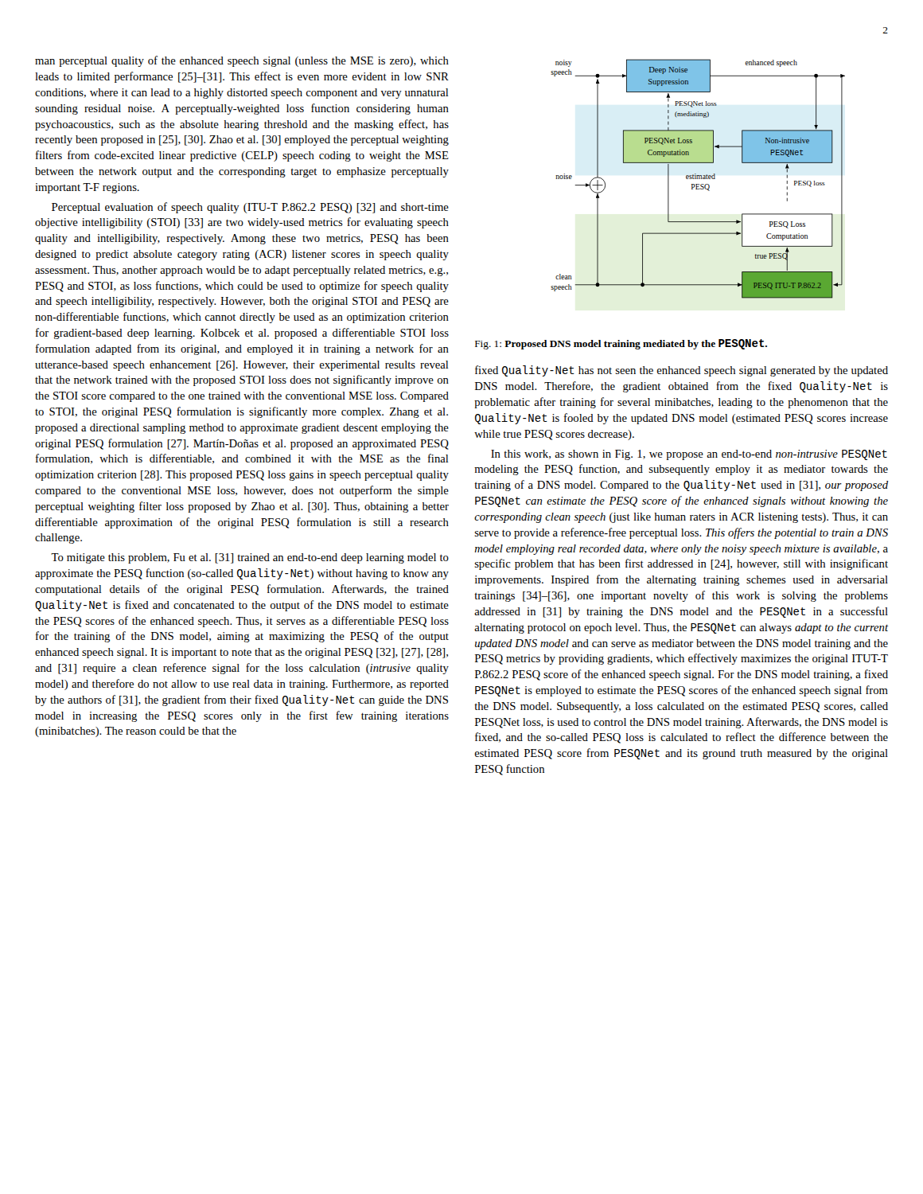2
man perceptual quality of the enhanced speech signal (unless the MSE is zero), which leads to limited performance [25]–[31]. This effect is even more evident in low SNR conditions, where it can lead to a highly distorted speech component and very unnatural sounding residual noise. A perceptually-weighted loss function considering human psychoacoustics, such as the absolute hearing threshold and the masking effect, has recently been proposed in [25], [30]. Zhao et al. [30] employed the perceptual weighting filters from code-excited linear predictive (CELP) speech coding to weight the MSE between the network output and the corresponding target to emphasize perceptually important T-F regions.
Perceptual evaluation of speech quality (ITU-T P.862.2 PESQ) [32] and short-time objective intelligibility (STOI) [33] are two widely-used metrics for evaluating speech quality and intelligibility, respectively. Among these two metrics, PESQ has been designed to predict absolute category rating (ACR) listener scores in speech quality assessment. Thus, another approach would be to adapt perceptually related metrics, e.g., PESQ and STOI, as loss functions, which could be used to optimize for speech quality and speech intelligibility, respectively. However, both the original STOI and PESQ are non-differentiable functions, which cannot directly be used as an optimization criterion for gradient-based deep learning. Kolbcek et al. proposed a differentiable STOI loss formulation adapted from its original, and employed it in training a network for an utterance-based speech enhancement [26]. However, their experimental results reveal that the network trained with the proposed STOI loss does not significantly improve on the STOI score compared to the one trained with the conventional MSE loss. Compared to STOI, the original PESQ formulation is significantly more complex. Zhang et al. proposed a directional sampling method to approximate gradient descent employing the original PESQ formulation [27]. Martín-Doñas et al. proposed an approximated PESQ formulation, which is differentiable, and combined it with the MSE as the final optimization criterion [28]. This proposed PESQ loss gains in speech perceptual quality compared to the conventional MSE loss, however, does not outperform the simple perceptual weighting filter loss proposed by Zhao et al. [30]. Thus, obtaining a better differentiable approximation of the original PESQ formulation is still a research challenge.
To mitigate this problem, Fu et al. [31] trained an end-to-end deep learning model to approximate the PESQ function (so-called Quality-Net) without having to know any computational details of the original PESQ formulation. Afterwards, the trained Quality-Net is fixed and concatenated to the output of the DNS model to estimate the PESQ scores of the enhanced speech. Thus, it serves as a differentiable PESQ loss for the training of the DNS model, aiming at maximizing the PESQ of the output enhanced speech signal. It is important to note that as the original PESQ [32], [27], [28], and [31] require a clean reference signal for the loss calculation (intrusive quality model) and therefore do not allow to use real data in training. Furthermore, as reported by the authors of [31], the gradient from their fixed Quality-Net can guide the DNS model in increasing the PESQ scores only in the first few training iterations (minibatches). The reason could be that the
Deep Noise Suppression noisy speech enhanced speech PESQNet loss (mediating) PESQNet Loss Computation Non-intrusive PESQNet noise estimated PESQ PESQ loss PESQ Loss Computation true PESQ clean speech PESQ ITU-T P.862.2
Fig. 1: Proposed DNS model training mediated by the PESQNet.
fixed Quality-Net has not seen the enhanced speech signal generated by the updated DNS model. Therefore, the gradient obtained from the fixed Quality-Net is problematic after training for several minibatches, leading to the phenomenon that the Quality-Net is fooled by the updated DNS model (estimated PESQ scores increase while true PESQ scores decrease).
In this work, as shown in Fig. 1, we propose an end-to-end non-intrusive PESQNet modeling the PESQ function, and subsequently employ it as mediator towards the training of a DNS model. Compared to the Quality-Net used in [31], our proposed PESQNet can estimate the PESQ score of the enhanced signals without knowing the corresponding clean speech (just like human raters in ACR listening tests). Thus, it can serve to provide a reference-free perceptual loss. This offers the potential to train a DNS model employing real recorded data, where only the noisy speech mixture is available, a specific problem that has been first addressed in [24], however, still with insignificant improvements. Inspired from the alternating training schemes used in adversarial trainings [34]–[36], one important novelty of this work is solving the problems addressed in [31] by training the DNS model and the PESQNet in a successful alternating protocol on epoch level. Thus, the PESQNet can always adapt to the current updated DNS model and can serve as mediator between the DNS model training and the PESQ metrics by providing gradients, which effectively maximizes the original ITUT-T P.862.2 PESQ score of the enhanced speech signal. For the DNS model training, a fixed PESQNet is employed to estimate the PESQ scores of the enhanced speech signal from the DNS model. Subsequently, a loss calculated on the estimated PESQ scores, called PESQNet loss, is used to control the DNS model training. Afterwards, the DNS model is fixed, and the so-called PESQ loss is calculated to reflect the difference between the estimated PESQ score from PESQNet and its ground truth measured by the original PESQ function